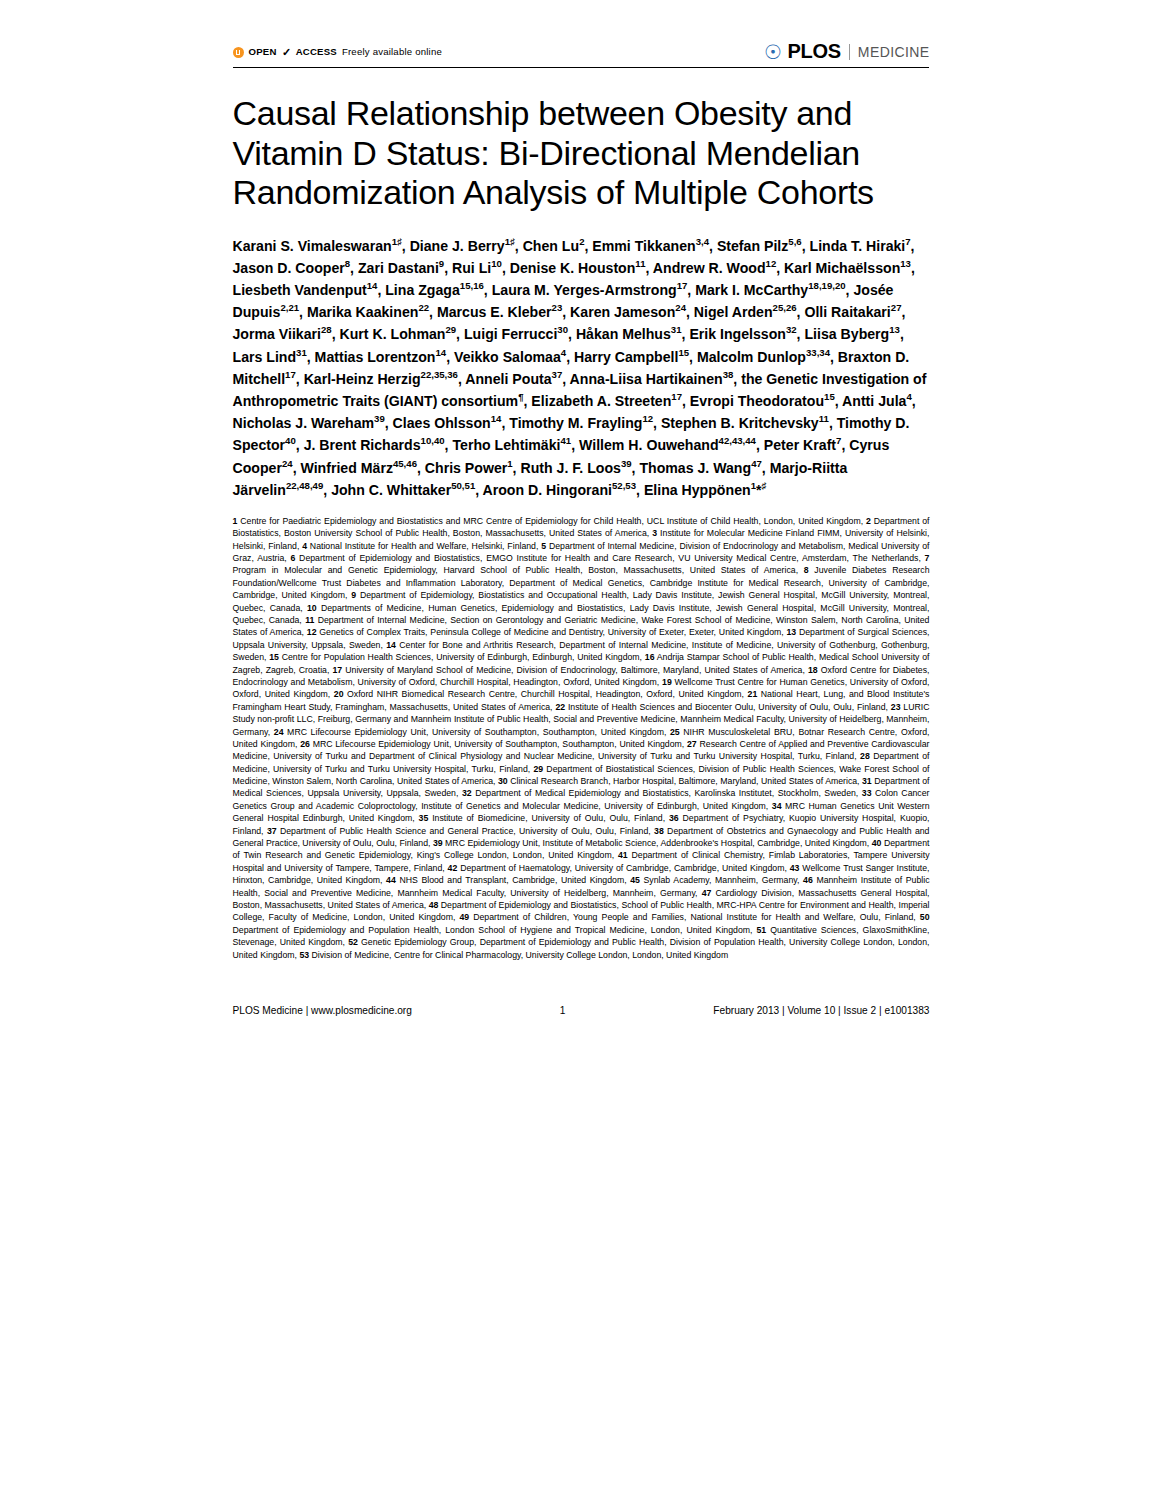OPEN ✓ ACCESS Freely available online
☉ PLOS MEDICINE
Causal Relationship between Obesity and Vitamin D Status: Bi-Directional Mendelian Randomization Analysis of Multiple Cohorts
Karani S. Vimaleswaran1♯, Diane J. Berry1♯, Chen Lu2, Emmi Tikkanen3,4, Stefan Pilz5,6, Linda T. Hiraki7, Jason D. Cooper8, Zari Dastani9, Rui Li10, Denise K. Houston11, Andrew R. Wood12, Karl Michaëlsson13, Liesbeth Vandenput14, Lina Zgaga15,16, Laura M. Yerges-Armstrong17, Mark I. McCarthy18,19,20, Josée Dupuis2,21, Marika Kaakinen22, Marcus E. Kleber23, Karen Jameson24, Nigel Arden25,26, Olli Raitakari27, Jorma Viikari28, Kurt K. Lohman29, Luigi Ferrucci30, Håkan Melhus31, Erik Ingelsson32, Liisa Byberg13, Lars Lind31, Mattias Lorentzon14, Veikko Salomaa4, Harry Campbell15, Malcolm Dunlop33,34, Braxton D. Mitchell17, Karl-Heinz Herzig22,35,36, Anneli Pouta37, Anna-Liisa Hartikainen38, the Genetic Investigation of Anthropometric Traits (GIANT) consortium¶, Elizabeth A. Streeten17, Evropi Theodoratou15, Antti Jula4, Nicholas J. Wareham39, Claes Ohlsson14, Timothy M. Frayling12, Stephen B. Kritchevsky11, Timothy D. Spector40, J. Brent Richards10,40, Terho Lehtimäki41, Willem H. Ouwehand42,43,44, Peter Kraft7, Cyrus Cooper24, Winfried März45,46, Chris Power1, Ruth J. F. Loos39, Thomas J. Wang47, Marjo-Riitta Järvelin22,48,49, John C. Whittaker50,51, Aroon D. Hingorani52,53, Elina Hyppönen1*♯
1 Centre for Paediatric Epidemiology and Biostatistics and MRC Centre of Epidemiology for Child Health, UCL Institute of Child Health, London, United Kingdom, 2 Department of Biostatistics, Boston University School of Public Health, Boston, Massachusetts, United States of America, 3 Institute for Molecular Medicine Finland FIMM, University of Helsinki, Helsinki, Finland, 4 National Institute for Health and Welfare, Helsinki, Finland, 5 Department of Internal Medicine, Division of Endocrinology and Metabolism, Medical University of Graz, Austria, 6 Department of Epidemiology and Biostatistics, EMGO Institute for Health and Care Research, VU University Medical Centre, Amsterdam, The Netherlands, 7 Program in Molecular and Genetic Epidemiology, Harvard School of Public Health, Boston, Massachusetts, United States of America, 8 Juvenile Diabetes Research Foundation/Wellcome Trust Diabetes and Inflammation Laboratory, Department of Medical Genetics, Cambridge Institute for Medical Research, University of Cambridge, Cambridge, United Kingdom, 9 Department of Epidemiology, Biostatistics and Occupational Health, Lady Davis Institute, Jewish General Hospital, McGill University, Montreal, Quebec, Canada, 10 Departments of Medicine, Human Genetics, Epidemiology and Biostatistics, Lady Davis Institute, Jewish General Hospital, McGill University, Montreal, Quebec, Canada, 11 Department of Internal Medicine, Section on Gerontology and Geriatric Medicine, Wake Forest School of Medicine, Winston Salem, North Carolina, United States of America, 12 Genetics of Complex Traits, Peninsula College of Medicine and Dentistry, University of Exeter, Exeter, United Kingdom, 13 Department of Surgical Sciences, Uppsala University, Uppsala, Sweden, 14 Center for Bone and Arthritis Research, Department of Internal Medicine, Institute of Medicine, University of Gothenburg, Gothenburg, Sweden, 15 Centre for Population Health Sciences, University of Edinburgh, Edinburgh, United Kingdom, 16 Andrija Stampar School of Public Health, Medical School University of Zagreb, Zagreb, Croatia, 17 University of Maryland School of Medicine, Division of Endocrinology, Baltimore, Maryland, United States of America, 18 Oxford Centre for Diabetes, Endocrinology and Metabolism, University of Oxford, Churchill Hospital, Headington, Oxford, United Kingdom, 19 Wellcome Trust Centre for Human Genetics, University of Oxford, Oxford, United Kingdom, 20 Oxford NIHR Biomedical Research Centre, Churchill Hospital, Headington, Oxford, United Kingdom, 21 National Heart, Lung, and Blood Institute's Framingham Heart Study, Framingham, Massachusetts, United States of America, 22 Institute of Health Sciences and Biocenter Oulu, University of Oulu, Oulu, Finland, 23 LURIC Study non-profit LLC, Freiburg, Germany and Mannheim Institute of Public Health, Social and Preventive Medicine, Mannheim Medical Faculty, University of Heidelberg, Mannheim, Germany, 24 MRC Lifecourse Epidemiology Unit, University of Southampton, Southampton, United Kingdom, 25 NIHR Musculoskeletal BRU, Botnar Research Centre, Oxford, United Kingdom, 26 MRC Lifecourse Epidemiology Unit, University of Southampton, Southampton, United Kingdom, 27 Research Centre of Applied and Preventive Cardiovascular Medicine, University of Turku and Department of Clinical Physiology and Nuclear Medicine, University of Turku and Turku University Hospital, Turku, Finland, 28 Department of Medicine, University of Turku and Turku University Hospital, Turku, Finland, 29 Department of Biostatistical Sciences, Division of Public Health Sciences, Wake Forest School of Medicine, Winston Salem, North Carolina, United States of America, 30 Clinical Research Branch, Harbor Hospital, Baltimore, Maryland, United States of America, 31 Department of Medical Sciences, Uppsala University, Uppsala, Sweden, 32 Department of Medical Epidemiology and Biostatistics, Karolinska Institutet, Stockholm, Sweden, 33 Colon Cancer Genetics Group and Academic Coloproctology, Institute of Genetics and Molecular Medicine, University of Edinburgh, United Kingdom, 34 MRC Human Genetics Unit Western General Hospital Edinburgh, United Kingdom, 35 Institute of Biomedicine, University of Oulu, Oulu, Finland, 36 Department of Psychiatry, Kuopio University Hospital, Kuopio, Finland, 37 Department of Public Health Science and General Practice, University of Oulu, Oulu, Finland, 38 Department of Obstetrics and Gynaecology and Public Health and General Practice, University of Oulu, Oulu, Finland, 39 MRC Epidemiology Unit, Institute of Metabolic Science, Addenbrooke's Hospital, Cambridge, United Kingdom, 40 Department of Twin Research and Genetic Epidemiology, King's College London, London, United Kingdom, 41 Department of Clinical Chemistry, Fimlab Laboratories, Tampere University Hospital and University of Tampere, Tampere, Finland, 42 Department of Haematology, University of Cambridge, Cambridge, United Kingdom, 43 Wellcome Trust Sanger Institute, Hinxton, Cambridge, United Kingdom, 44 NHS Blood and Transplant, Cambridge, United Kingdom, 45 Synlab Academy, Mannheim, Germany, 46 Mannheim Institute of Public Health, Social and Preventive Medicine, Mannheim Medical Faculty, University of Heidelberg, Mannheim, Germany, 47 Cardiology Division, Massachusetts General Hospital, Boston, Massachusetts, United States of America, 48 Department of Epidemiology and Biostatistics, School of Public Health, MRC-HPA Centre for Environment and Health, Imperial College, Faculty of Medicine, London, United Kingdom, 49 Department of Children, Young People and Families, National Institute for Health and Welfare, Oulu, Finland, 50 Department of Epidemiology and Population Health, London School of Hygiene and Tropical Medicine, London, United Kingdom, 51 Quantitative Sciences, GlaxoSmithKline, Stevenage, United Kingdom, 52 Genetic Epidemiology Group, Department of Epidemiology and Public Health, Division of Population Health, University College London, London, United Kingdom, 53 Division of Medicine, Centre for Clinical Pharmacology, University College London, London, United Kingdom
PLOS Medicine | www.plosmedicine.org
1
February 2013 | Volume 10 | Issue 2 | e1001383